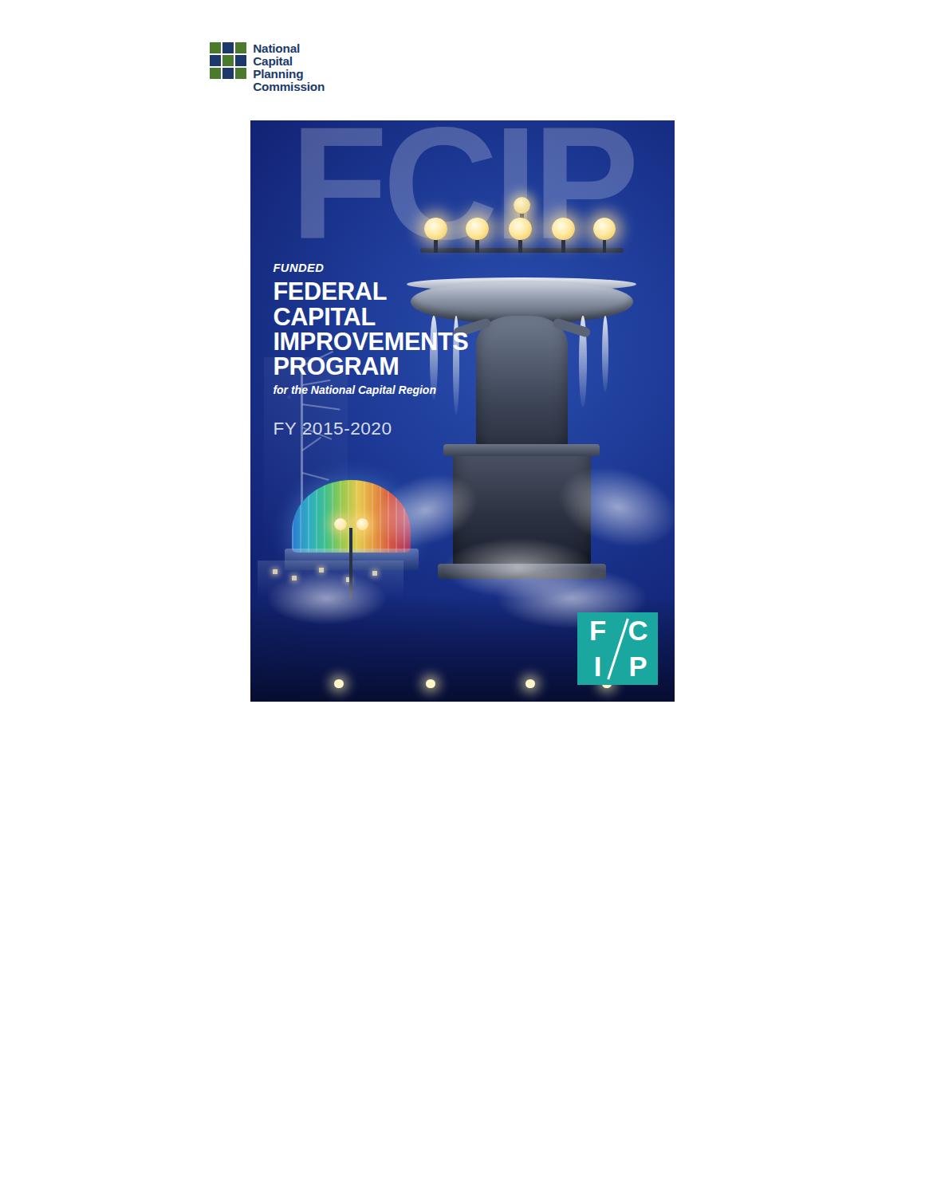National Capital Planning Commission
FCIP
FUNDED
FEDERAL
CAPITAL
IMPROVEMENTS
PROGRAM
for the National Capital Region
FY 2015-2020
F
C
I
P